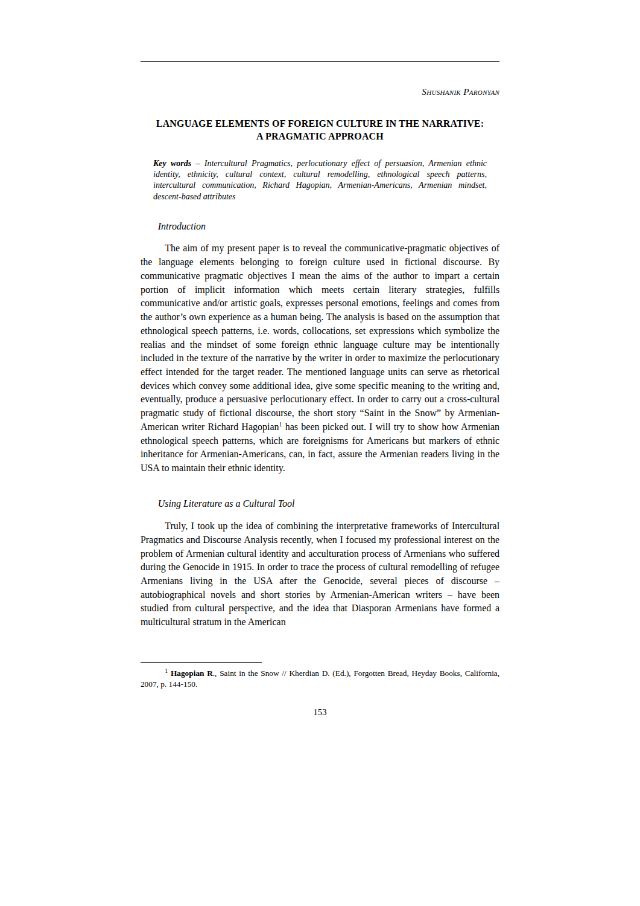Shushanik Paronyan
Language Elements of Foreign Culture in the Narrative:
A Pragmatic Approach
Key words – Intercultural Pragmatics, perlocutionary effect of persuasion, Armenian ethnic identity, ethnicity, cultural context, cultural remodelling, ethnological speech patterns, intercultural communication, Richard Hagopian, Armenian-Americans, Armenian mindset, descent-based attributes
Introduction
The aim of my present paper is to reveal the communicative-pragmatic objectives of the language elements belonging to foreign culture used in fictional discourse. By communicative pragmatic objectives I mean the aims of the author to impart a certain portion of implicit information which meets certain literary strategies, fulfills communicative and/or artistic goals, expresses personal emotions, feelings and comes from the author’s own experience as a human being. The analysis is based on the assumption that ethnological speech patterns, i.e. words, collocations, set expressions which symbolize the realias and the mindset of some foreign ethnic language culture may be intentionally included in the texture of the narrative by the writer in order to maximize the perlocutionary effect intended for the target reader. The mentioned language units can serve as rhetorical devices which convey some additional idea, give some specific meaning to the writing and, eventually, produce a persuasive perlocutionary effect. In order to carry out a cross-cultural pragmatic study of fictional discourse, the short story “Saint in the Snow” by Armenian-American writer Richard Hagopian1 has been picked out. I will try to show how Armenian ethnological speech patterns, which are foreignisms for Americans but markers of ethnic inheritance for Armenian-Americans, can, in fact, assure the Armenian readers living in the USA to maintain their ethnic identity.
Using Literature as a Cultural Tool
Truly, I took up the idea of combining the interpretative frameworks of Intercultural Pragmatics and Discourse Analysis recently, when I focused my professional interest on the problem of Armenian cultural identity and acculturation process of Armenians who suffered during the Genocide in 1915. In order to trace the process of cultural remodelling of refugee Armenians living in the USA after the Genocide, several pieces of discourse – autobiographical novels and short stories by Armenian-American writers – have been studied from cultural perspective, and the idea that Diasporan Armenians have formed a multicultural stratum in the American
1 Hagopian R., Saint in the Snow // Kherdian D. (Ed.), Forgotten Bread, Heyday Books, California, 2007, p. 144-150.
153